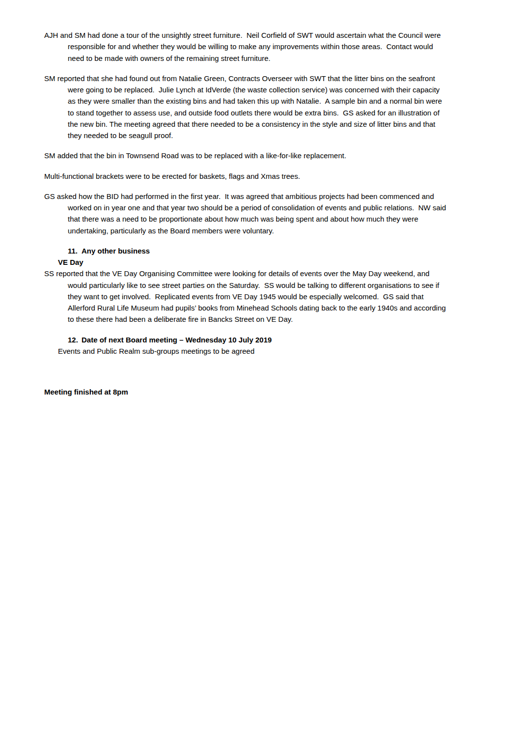AJH and SM had done a tour of the unsightly street furniture. Neil Corfield of SWT would ascertain what the Council were responsible for and whether they would be willing to make any improvements within those areas. Contact would need to be made with owners of the remaining street furniture.
SM reported that she had found out from Natalie Green, Contracts Overseer with SWT that the litter bins on the seafront were going to be replaced. Julie Lynch at IdVerde (the waste collection service) was concerned with their capacity as they were smaller than the existing bins and had taken this up with Natalie. A sample bin and a normal bin were to stand together to assess use, and outside food outlets there would be extra bins. GS asked for an illustration of the new bin. The meeting agreed that there needed to be a consistency in the style and size of litter bins and that they needed to be seagull proof.
SM added that the bin in Townsend Road was to be replaced with a like-for-like replacement.
Multi-functional brackets were to be erected for baskets, flags and Xmas trees.
GS asked how the BID had performed in the first year. It was agreed that ambitious projects had been commenced and worked on in year one and that year two should be a period of consolidation of events and public relations. NW said that there was a need to be proportionate about how much was being spent and about how much they were undertaking, particularly as the Board members were voluntary.
11. Any other business
VE Day
SS reported that the VE Day Organising Committee were looking for details of events over the May Day weekend, and would particularly like to see street parties on the Saturday. SS would be talking to different organisations to see if they want to get involved. Replicated events from VE Day 1945 would be especially welcomed. GS said that Allerford Rural Life Museum had pupils’ books from Minehead Schools dating back to the early 1940s and according to these there had been a deliberate fire in Bancks Street on VE Day.
12. Date of next Board meeting – Wednesday 10 July 2019
Events and Public Realm sub-groups meetings to be agreed
Meeting finished at 8pm